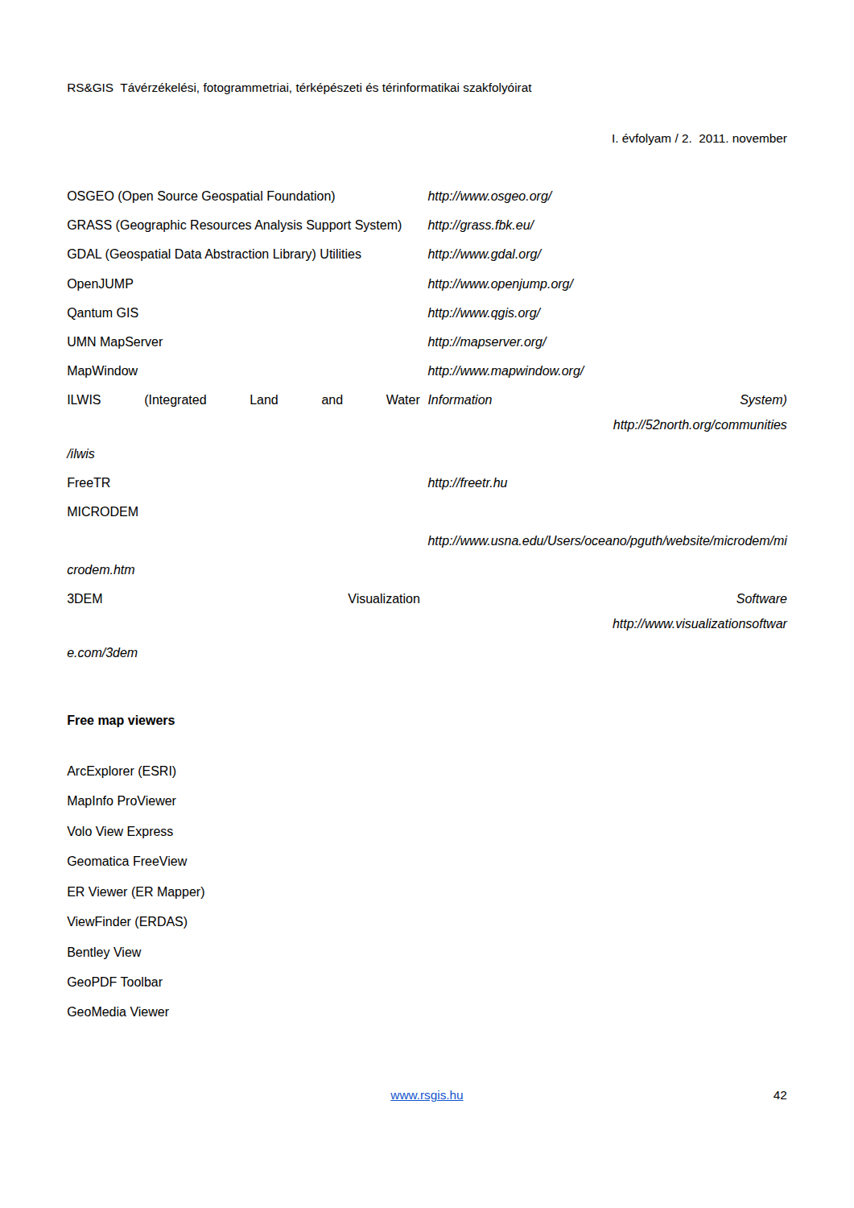RS&GIS Távérzékelési, fotogrammetriai, térképészeti és térinformatikai szakfolyóirat
I. évfolyam / 2. 2011. november
| OSGEO (Open Source Geospatial Foundation) | http://www.osgeo.org/ |
| GRASS (Geographic Resources Analysis Support System) | http://grass.fbk.eu/ |
| GDAL (Geospatial Data Abstraction Library) Utilities | http://www.gdal.org/ |
| OpenJUMP | http://www.openjump.org/ |
| Qantum GIS | http://www.qgis.org/ |
| UMN MapServer | http://mapserver.org/ |
| MapWindow | http://www.mapwindow.org/ |
| ILWIS (Integrated Land and Water | Information System) http://52north.org/communities |
| /ilwis | |
| FreeTR | http://freetr.hu |
| MICRODEM | |
| | http://www.usna.edu/Users/oceano/pguth/website/microdem/mi |
| crodem.htm | |
| 3DEM Visualization | Software http://www.visualizationsoftwar |
| e.com/3dem | |
Free map viewers
ArcExplorer (ESRI)
MapInfo ProViewer
Volo View Express
Geomatica FreeView
ER Viewer (ER Mapper)
ViewFinder (ERDAS)
Bentley View
GeoPDF Toolbar
GeoMedia Viewer
www.rsgis.hu 42